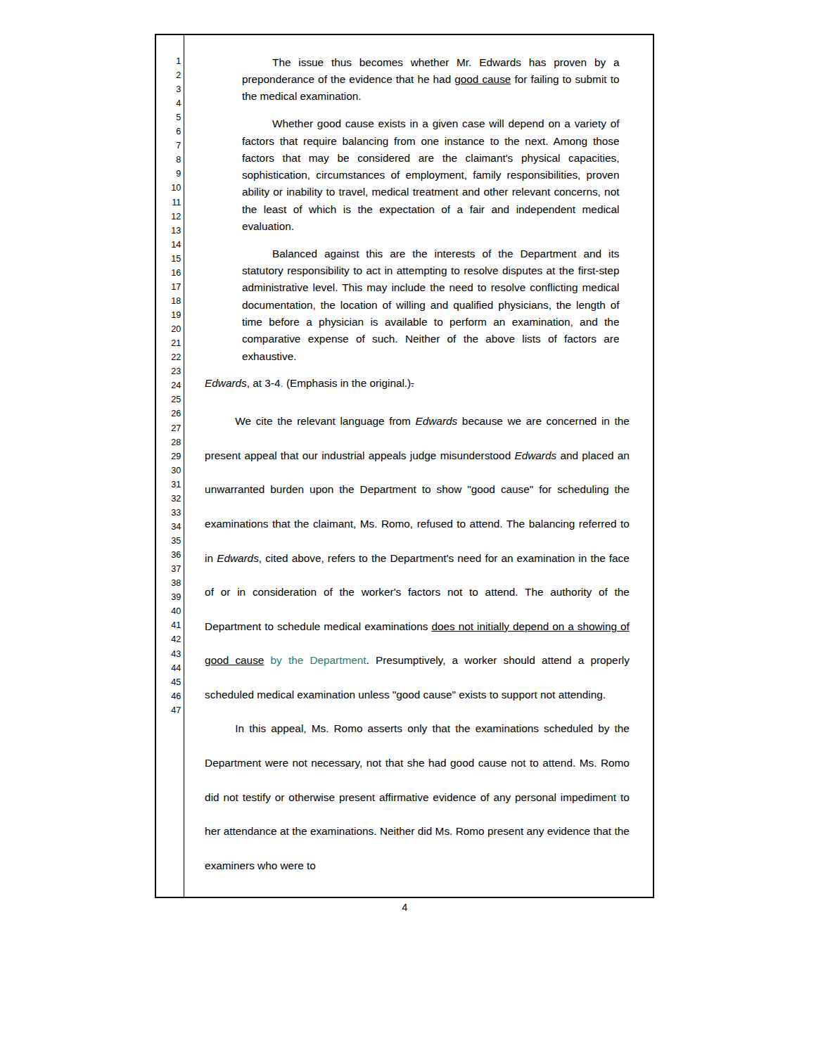1
2
3
4
5
6
7
8
9
10
11
12
13
14
15
16
17
18
19
20
21
22
23
24
25
26
27
28
29
30
31
32
33
34
35
36
37
38
39
40
41
42
43
44
45
46
47
The issue thus becomes whether Mr. Edwards has proven by a preponderance of the evidence that he had good cause for failing to submit to the medical examination.
Whether good cause exists in a given case will depend on a variety of factors that require balancing from one instance to the next. Among those factors that may be considered are the claimant's physical capacities, sophistication, circumstances of employment, family responsibilities, proven ability or inability to travel, medical treatment and other relevant concerns, not the least of which is the expectation of a fair and independent medical evaluation.
Balanced against this are the interests of the Department and its statutory responsibility to act in attempting to resolve disputes at the first-step administrative level. This may include the need to resolve conflicting medical documentation, the location of willing and qualified physicians, the length of time before a physician is available to perform an examination, and the comparative expense of such. Neither of the above lists of factors are exhaustive.
Edwards, at 3-4. (Emphasis in the original.).
We cite the relevant language from Edwards because we are concerned in the present appeal that our industrial appeals judge misunderstood Edwards and placed an unwarranted burden upon the Department to show "good cause" for scheduling the examinations that the claimant, Ms. Romo, refused to attend. The balancing referred to in Edwards, cited above, refers to the Department's need for an examination in the face of or in consideration of the worker's factors not to attend. The authority of the Department to schedule medical examinations does not initially depend on a showing of good cause by the Department. Presumptively, a worker should attend a properly scheduled medical examination unless "good cause" exists to support not attending.
In this appeal, Ms. Romo asserts only that the examinations scheduled by the Department were not necessary, not that she had good cause not to attend. Ms. Romo did not testify or otherwise present affirmative evidence of any personal impediment to her attendance at the examinations. Neither did Ms. Romo present any evidence that the examiners who were to
4